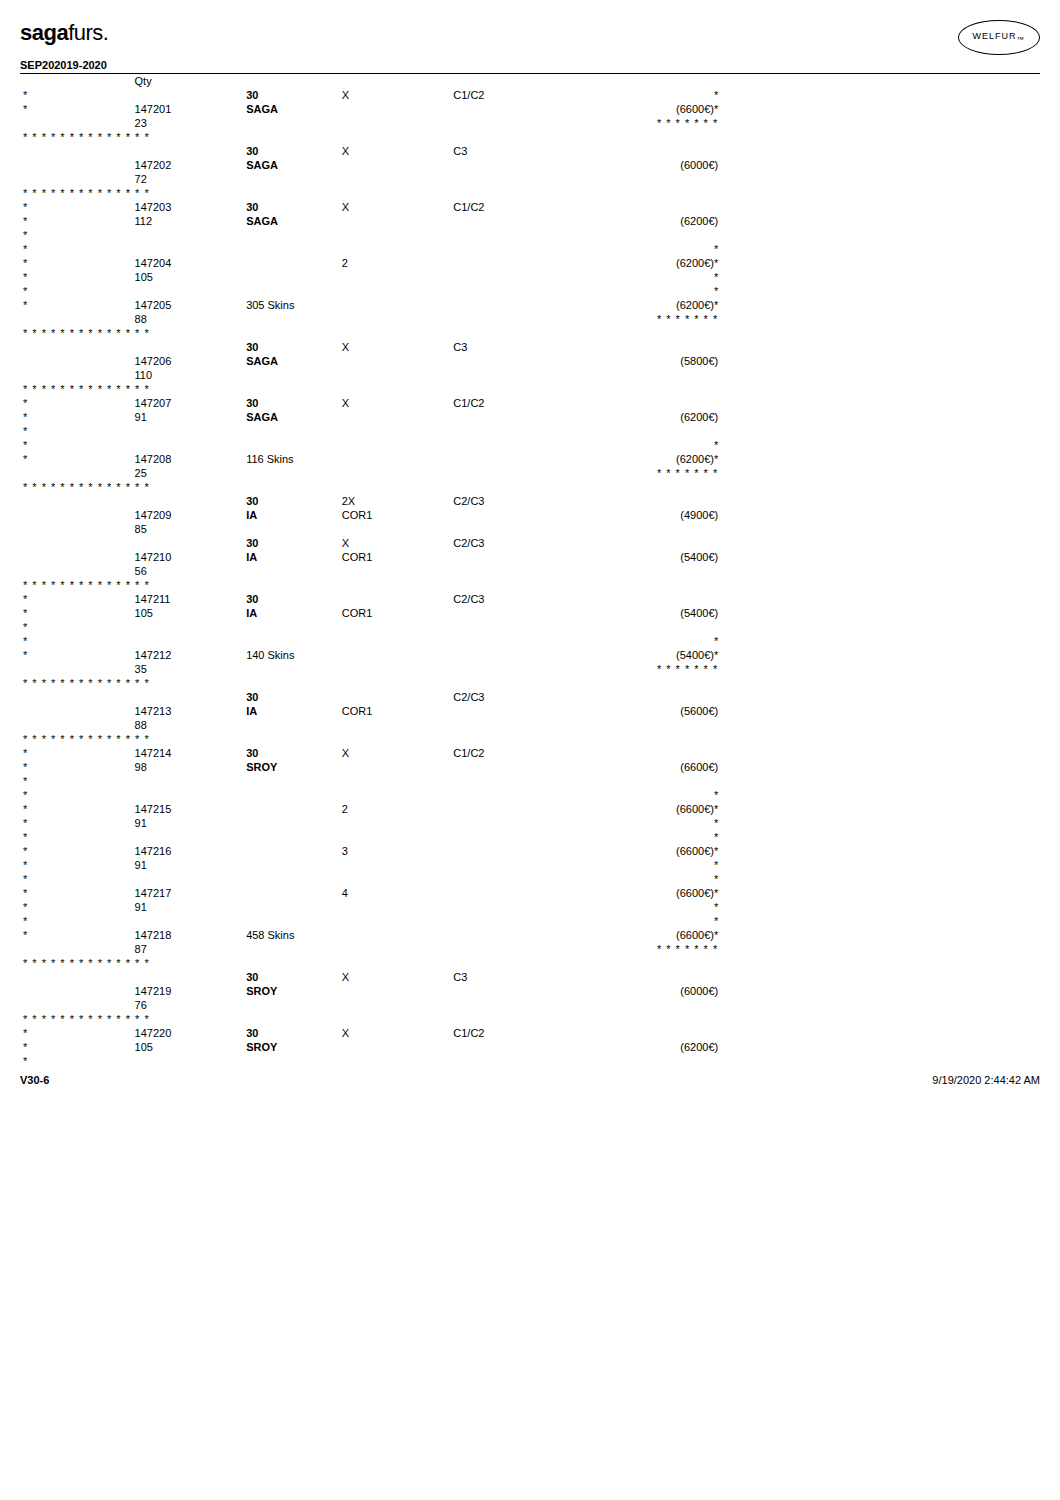saga furs.
WELFUR™
SEP202019-2020
| | Qty | | | |
| * | | 30 | X | C1/C2 | * | |
| * | 147201 | SAGA | | (6600€)* | |
| | 23 | | * * * * * * * | |
| * * * * * * * * * * * * * * |
| | | 30 | X | C3 | | |
| | 147202 | SAGA | | (6000€) | |
| | 72 | |
| * * * * * * * * * * * * * * |
| * | 147203 | 30 | X | C1/C2 | | |
| * | 112 | SAGA | | (6200€) | |
| * | |
| * | | | * | |
| * | 147204 | | 2 | | (6200€)* | |
| * | 105 | | * | |
| * | | | * | |
| * | 147205 | 305 Skins | | (6200€)* | |
| | 88 | | * * * * * * * | |
| * * * * * * * * * * * * * * |
| | | 30 | X | C3 | | |
| | 147206 | SAGA | | (5800€) | |
| | 110 | |
| * * * * * * * * * * * * * * |
| * | 147207 | 30 | X | C1/C2 | | |
| * | 91 | SAGA | | (6200€) | |
| * | |
| * | | | * | |
| * | 147208 | 116 Skins | | (6200€)* | |
| | 25 | | * * * * * * * | |
| * * * * * * * * * * * * * * |
| | | 30 | 2X | C2/C3 | | |
| | 147209 | IA | COR1 | | (4900€) | |
| | 85 | |
| | | 30 | X | C2/C3 | | |
| | 147210 | IA | COR1 | | (5400€) | |
| | 56 | |
| * * * * * * * * * * * * * * |
| * | 147211 | 30 | | C2/C3 | | |
| * | 105 | IA | COR1 | | (5400€) | |
| * | |
| * | | | * | |
| * | 147212 | 140 Skins | | (5400€)* | |
| | 35 | | * * * * * * * | |
| * * * * * * * * * * * * * * |
| | | 30 | | C2/C3 | | |
| | 147213 | IA | COR1 | | (5600€) | |
| | 88 | |
| * * * * * * * * * * * * * * |
| * | 147214 | 30 | X | C1/C2 | | |
| * | 98 | SROY | | (6600€) | |
| * | |
| * | | | * | |
| * | 147215 | | 2 | | (6600€)* | |
| * | 91 | | * | |
| * | | | * | |
| * | 147216 | | 3 | | (6600€)* | |
| * | 91 | | * | |
| * | | | * | |
| * | 147217 | | 4 | | (6600€)* | |
| * | 91 | | * | |
| * | | | * | |
| * | 147218 | 458 Skins | | (6600€)* | |
| | 87 | | * * * * * * * | |
| * * * * * * * * * * * * * * |
| | | 30 | X | C3 | | |
| | 147219 | SROY | | (6000€) | |
| | 76 | |
| * * * * * * * * * * * * * * |
| * | 147220 | 30 | X | C1/C2 | | |
| * | 105 | SROY | | (6200€) | |
| * | |
V30-6 9/19/2020 2:44:42 AM